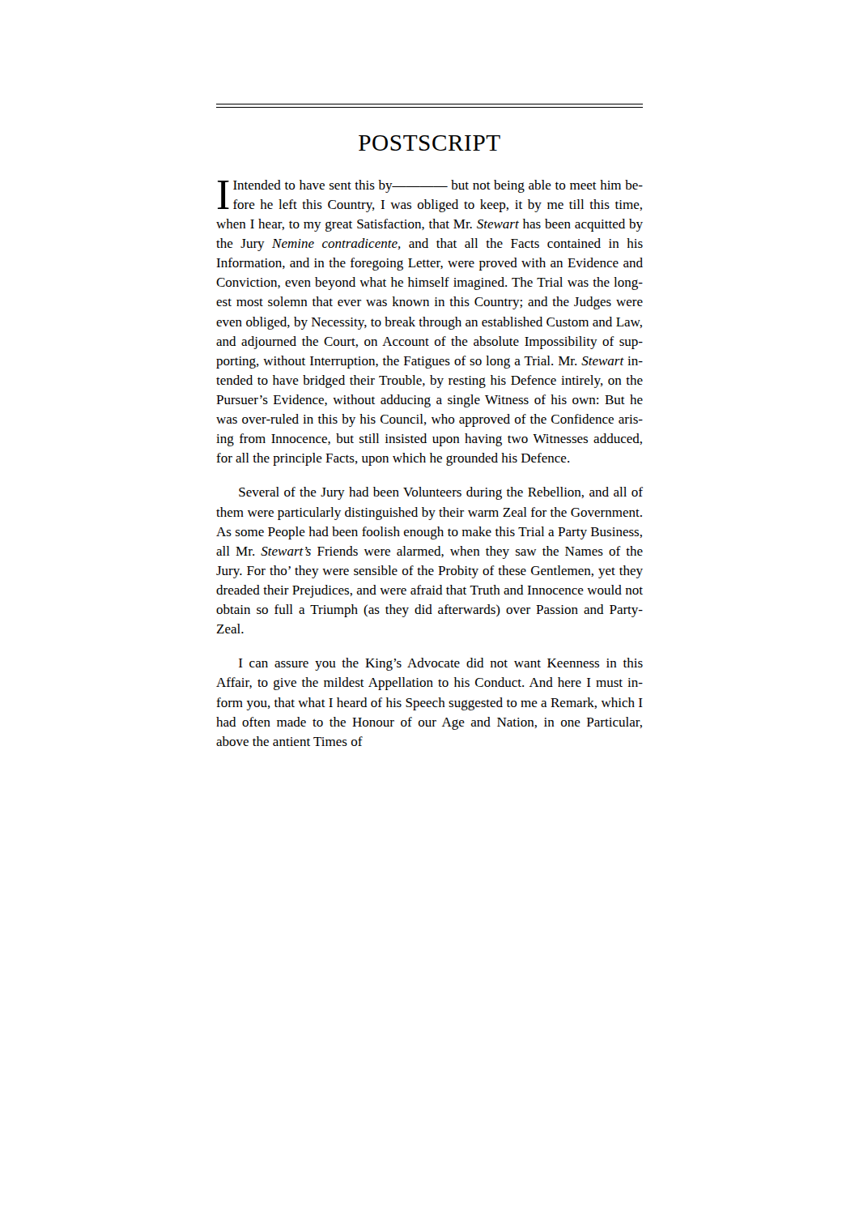POSTSCRIPT
IIntended to have sent this by———— but not being able to meet him before he left this Country, I was obliged to keep, it by me till this time, when I hear, to my great Satisfaction, that Mr. Stewart has been acquitted by the Jury Nemine contradicente, and that all the Facts contained in his Information, and in the foregoing Letter, were proved with an Evidence and Conviction, even beyond what he himself imagined. The Trial was the longest most solemn that ever was known in this Country; and the Judges were even obliged, by Necessity, to break through an established Custom and Law, and adjourned the Court, on Account of the absolute Impossibility of supporting, without Interruption, the Fatigues of so long a Trial. Mr. Stewart intended to have bridged their Trouble, by resting his Defence intirely, on the Pursuer’s Evidence, without adducing a single Witness of his own: But he was over-ruled in this by his Council, who approved of the Confidence arising from Innocence, but still insisted upon having two Witnesses adduced, for all the principle Facts, upon which he grounded his Defence.
Several of the Jury had been Volunteers during the Rebellion, and all of them were particularly distinguished by their warm Zeal for the Government. As some People had been foolish enough to make this Trial a Party Business, all Mr. Stewart’s Friends were alarmed, when they saw the Names of the Jury. For tho’ they were sensible of the Probity of these Gentlemen, yet they dreaded their Prejudices, and were afraid that Truth and Innocence would not obtain so full a Triumph (as they did afterwards) over Passion and Party-Zeal.
I can assure you the King’s Advocate did not want Keenness in this Affair, to give the mildest Appellation to his Conduct. And here I must inform you, that what I heard of his Speech suggested to me a Remark, which I had often made to the Honour of our Age and Nation, in one Particular, above the antient Times of